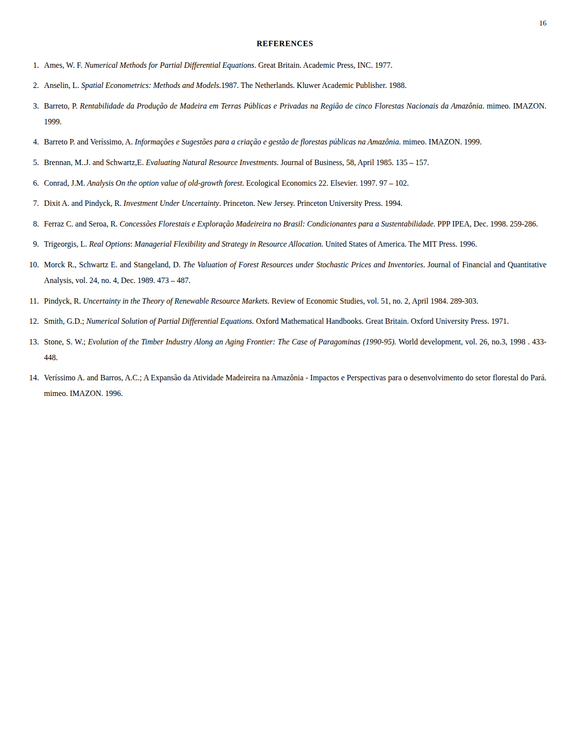16
REFERENCES
Ames, W. F. Numerical Methods for Partial Differential Equations. Great Britain. Academic Press, INC. 1977.
Anselin, L. Spatial Econometrics: Methods and Models.1987. The Netherlands. Kluwer Academic Publisher. 1988.
Barreto, P. Rentabilidade da Produção de Madeira em Terras Públicas e Privadas na Região de cinco Florestas Nacionais da Amazônia. mimeo. IMAZON. 1999.
Barreto P. and Veríssimo, A. Informações e Sugestões para a criação e gestão de florestas públicas na Amazônia. mimeo. IMAZON. 1999.
Brennan, M..J. and Schwartz,E. Evaluating Natural Resource Investments. Journal of Business, 58, April 1985. 135 – 157.
Conrad, J.M. Analysis On the option value of old-growth forest. Ecological Economics 22. Elsevier. 1997. 97 – 102.
Dixit A. and Pindyck, R. Investment Under Uncertainty. Princeton. New Jersey. Princeton University Press. 1994.
Ferraz C. and Seroa, R. Concessões Florestais e Exploração Madeireira no Brasil: Condicionantes para a Sustentabilidade. PPP IPEA, Dec. 1998. 259-286.
Trigeorgis, L. Real Options: Managerial Flexibility and Strategy in Resource Allocation. United States of America. The MIT Press. 1996.
Morck R., Schwartz E. and Stangeland, D. The Valuation of Forest Resources under Stochastic Prices and Inventories. Journal of Financial and Quantitative Analysis, vol. 24, no. 4, Dec. 1989. 473 – 487.
Pindyck, R. Uncertainty in the Theory of Renewable Resource Markets. Review of Economic Studies, vol. 51, no. 2, April 1984. 289-303.
Smith, G.D.; Numerical Solution of Partial Differential Equations. Oxford Mathematical Handbooks. Great Britain. Oxford University Press. 1971.
Stone, S. W.; Evolution of the Timber Industry Along an Aging Frontier: The Case of Paragominas (1990-95). World development, vol. 26, no.3, 1998 . 433-448.
Veríssimo A. and Barros, A.C.; A Expansão da Atividade Madeireira na Amazônia - Impactos e Perspectivas para o desenvolvimento do setor florestal do Pará. mimeo. IMAZON. 1996.